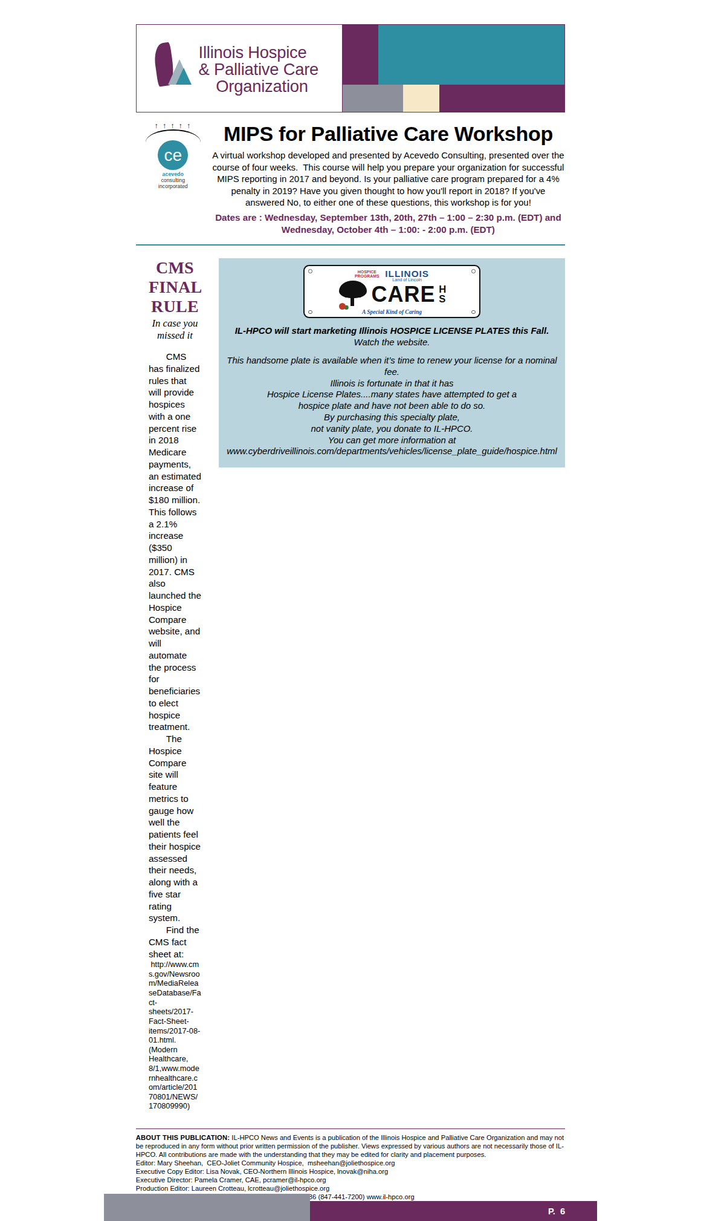Illinois Hospice
& Palliative Care
Organization
↑ ↑ ↑ ↑ ↑
ce
acevedo
consulting
incorporated
MIPS for Palliative Care Workshop
A virtual workshop developed and presented by Acevedo Consulting, presented over the course of four weeks. This course will help you prepare your organization for successful MIPS reporting in 2017 and beyond. Is your palliative care program prepared for a 4% penalty in 2019? Have you given thought to how you'll report in 2018? If you've answered No, to either one of these questions, this workshop is for you!
Dates are : Wednesday, September 13th, 20th, 27th – 1:00 – 2:30 p.m. (EDT) and
Wednesday, October 4th – 1:00: - 2:00 p.m. (EDT)
CMS FINAL RULE
In case you missed it
CMS has finalized rules that will provide hospices with a one percent rise in 2018 Medicare payments, an estimated increase of $180 million. This follows a 2.1% increase ($350 million) in 2017. CMS also launched the Hospice Compare website, and will automate the process for beneficiaries to elect hospice treatment.
The Hospice Compare site will feature metrics to gauge how well the patients feel their hospice assessed their needs, along with a five star rating system.
Find the CMS fact sheet at:
http://www.cms.gov/Newsroom/MediaReleaseDatabase/Fact-sheets/2017-Fact-Sheet-items/2017-08-01.html. (Modern Healthcare, 8/1,www.modernhealthcare.com/article/20170801/NEWS/170809990)
HOSPICE
PROGRAMS
ILLINOIS
Land of Lincoln
CARE
H
S
A Special Kind of Caring
IL-HPCO will start marketing Illinois HOSPICE LICENSE PLATES this Fall.
Watch the website.
This handsome plate is available when it’s time to renew your license for a nominal fee.
Illinois is fortunate in that it has
Hospice License Plates....many states have attempted to get a
hospice plate and have not been able to do so.
By purchasing this specialty plate,
not vanity plate, you donate to IL-HPCO.
You can get more information at
www.cyberdriveillinois.com/departments/vehicles/license_plate_guide/hospice.html
ABOUT THIS PUBLICATION: IL-HPCO News and Events is a publication of the Illinois Hospice and Palliative Care Organization and may not be reproduced in any form without prior written permission of the publisher. Views expressed by various authors are not necessarily those of IL-HPCO. All contributions are made with the understanding that they may be edited for clarity and placement purposes.
Editor: Mary Sheehan, CEO-Joliet Community Hospice, msheehan@joliethospice.org
Executive Copy Editor: Lisa Novak, CEO-Northern Illinois Hospice, lnovak@niha.org
Executive Director: Pamela Cramer, CAE, pcramer@il-hpco.org
Production Editor: Laureen Crotteau, lcrotteau@joliethospice.org
Offices: 902 Ash Street, Suite 200, Winnetka, IL 60093-2436 (847-441-7200) www.il-hpco.org
www.il-hpco.org
P. 6